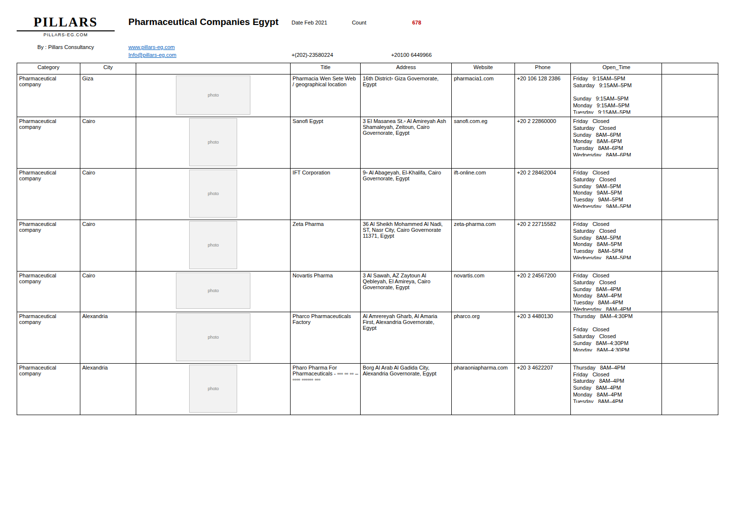PILLARS
PILLARS-EG.COM
Pharmaceutical Companies Egypt Date Feb 2021 Count 678
By : Pillars Consultancy
www.pillars-eg.com
Info@pillars-eg.com +(202)-23580224 +20100 6449966
| Category | City | | Title | Address | Website | Phone | Open_Time | |
| --- | --- | --- | --- | --- | --- | --- | --- | --- |
| Pharmaceutical company | Giza | photo | Pharmacia Wen Sete Web / geographical location | 16th District▫ Giza Governorate, Egypt | pharmacia1.com | +20 106 128 2386 | Friday 9:15AM–5PM Saturday 9:15AM–5PM Sunday 9:15AM–5PM Monday 9:15AM–5PM Tuesday 9:15AM–5PM | |
| Pharmaceutical company | Cairo | photo | Sanofi Egypt | 3 El Masanea St.▫ Al Amireyah Ash Shamaleyah, Zeitoun, Cairo Governorate, Egypt | sanofi.com.eg | +20 2 22860000 | Friday Closed Saturday Closed Sunday 8AM–6PM Monday 8AM–6PM Tuesday 8AM–6PM Wednesday 8AM–6PM | |
| Pharmaceutical company | Cairo | photo | IFT Corporation | 9▫ Al Abageyah, El-Khalifa, Cairo Governorate, Egypt | ift-online.com | +20 2 28462004 | Friday Closed Saturday Closed Sunday 9AM–5PM Monday 9AM–5PM Tuesday 9AM–5PM Wednesday 9AM–5PM | |
| Pharmaceutical company | Cairo | photo | Zeta Pharma | 36 Al Sheikh Mohammed Al Nadi, ST, Nasr City, Cairo Governorate 11371, Egypt | zeta-pharma.com | +20 2 22715582 | Friday Closed Saturday Closed Sunday 8AM–5PM Monday 8AM–5PM Tuesday 8AM–5PM Wednesday 8AM–5PM | |
| Pharmaceutical company | Cairo | photo | Novartis Pharma | 3 Al Sawah, AZ Zaytoun Al Qebleyah, El Amireya, Cairo Governorate, Egypt | novartis.com | +20 2 24567200 | Friday Closed Saturday Closed Sunday 8AM–4PM Monday 8AM–4PM Tuesday 8AM–4PM Wednesday 8AM–4PM | |
| Pharmaceutical company | Alexandria | photo | Pharco Pharmaceuticals Factory | Al Amrereyah Gharb, Al Amaria First, Alexandria Governorate, Egypt | pharco.org | +20 3 4480130 | Thursday 8AM–4:30PM Friday Closed Saturday Closed Sunday 8AM–4:30PM Monday 8AM–4:30PM | |
| Pharmaceutical company | Alexandria | photo | Pharo Pharma For Pharmaceuticals - ▫▫▫ ▫▫ ▫▫ – ▫▫▫▫ ▫▫▫▫▫▫ ▫▫▫ | Borg Al Arab Al Gadida City, Alexandria Governorate, Egypt | pharaoniapharma.com | +20 3 4622207 | Thursday 8AM–4PM Friday Closed Saturday 8AM–4PM Sunday 8AM–4PM Monday 8AM–4PM Tuesday 8AM–4PM | |